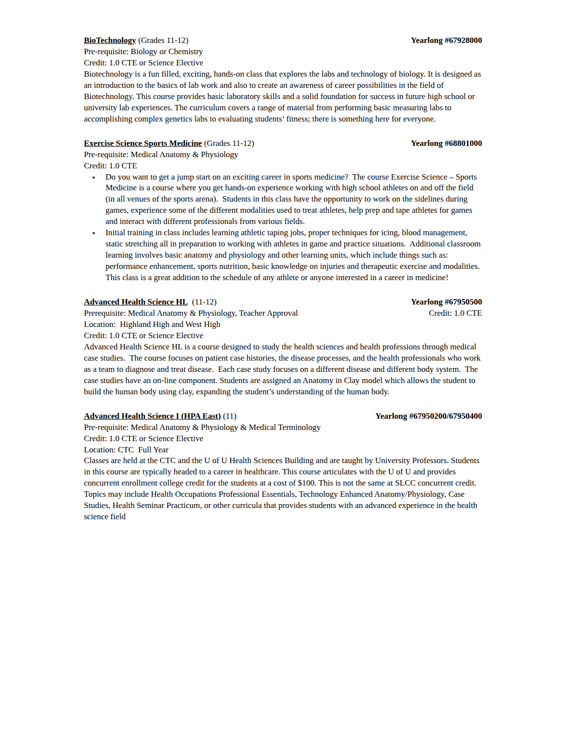BioTechnology (Grades 11-12)
Yearlong #67928000
Pre-requisite: Biology or Chemistry
Credit: 1.0 CTE or Science Elective
Biotechnology is a fun filled, exciting, hands-on class that explores the labs and technology of biology. It is designed as an introduction to the basics of lab work and also to create an awareness of career possibilities in the field of Biotechnology. This course provides basic laboratory skills and a solid foundation for success in future high school or university lab experiences. The curriculum covers a range of material from performing basic measuring labs to accomplishing complex genetics labs to evaluating students’ fitness; there is something here for everyone.
Exercise Science Sports Medicine (Grades 11-12)
Yearlong #68801000
Pre-requisite: Medical Anatomy & Physiology
Credit: 1.0 CTE
Do you want to get a jump start on an exciting career in sports medicine? The course Exercise Science – Sports Medicine is a course where you get hands-on experience working with high school athletes on and off the field (in all venues of the sports arena). Students in this class have the opportunity to work on the sidelines during games, experience some of the different modalities used to treat athletes, help prep and tape athletes for games and interact with different professionals from various fields.
Initial training in class includes learning athletic taping jobs, proper techniques for icing, blood management, static stretching all in preparation to working with athletes in game and practice situations. Additional classroom learning involves basic anatomy and physiology and other learning units, which include things such as: performance enhancement, sports nutrition, basic knowledge on injuries and therapeutic exercise and modalities. This class is a great addition to the schedule of any athlete or anyone interested in a career in medicine!
Advanced Health Science HL (11-12)
Yearlong #67950500
Prerequisite: Medical Anatomy & Physiology, Teacher Approval Credit: 1.0 CTE
Location: Highland High and West High
Credit: 1.0 CTE or Science Elective
Advanced Health Science HL is a course designed to study the health sciences and health professions through medical case studies. The course focuses on patient case histories, the disease processes, and the health professionals who work as a team to diagnose and treat disease. Each case study focuses on a different disease and different body system. The case studies have an on-line component. Students are assigned an Anatomy in Clay model which allows the student to build the human body using clay, expanding the student’s understanding of the human body.
Advanced Health Science I (HPA East) (11)
Yearlong #67950200/67950400
Pre-requisite: Medical Anatomy & Physiology & Medical Terminology
Credit: 1.0 CTE or Science Elective
Location: CTC Full Year
Classes are held at the CTC and the U of U Health Sciences Building and are taught by University Professors. Students in this course are typically headed to a career in healthcare. This course articulates with the U of U and provides concurrent enrollment college credit for the students at a cost of $100. This is not the same at SLCC concurrent credit. Topics may include Health Occupations Professional Essentials, Technology Enhanced Anatomy/Physiology, Case Studies, Health Seminar Practicum, or other curricula that provides students with an advanced experience in the health science field